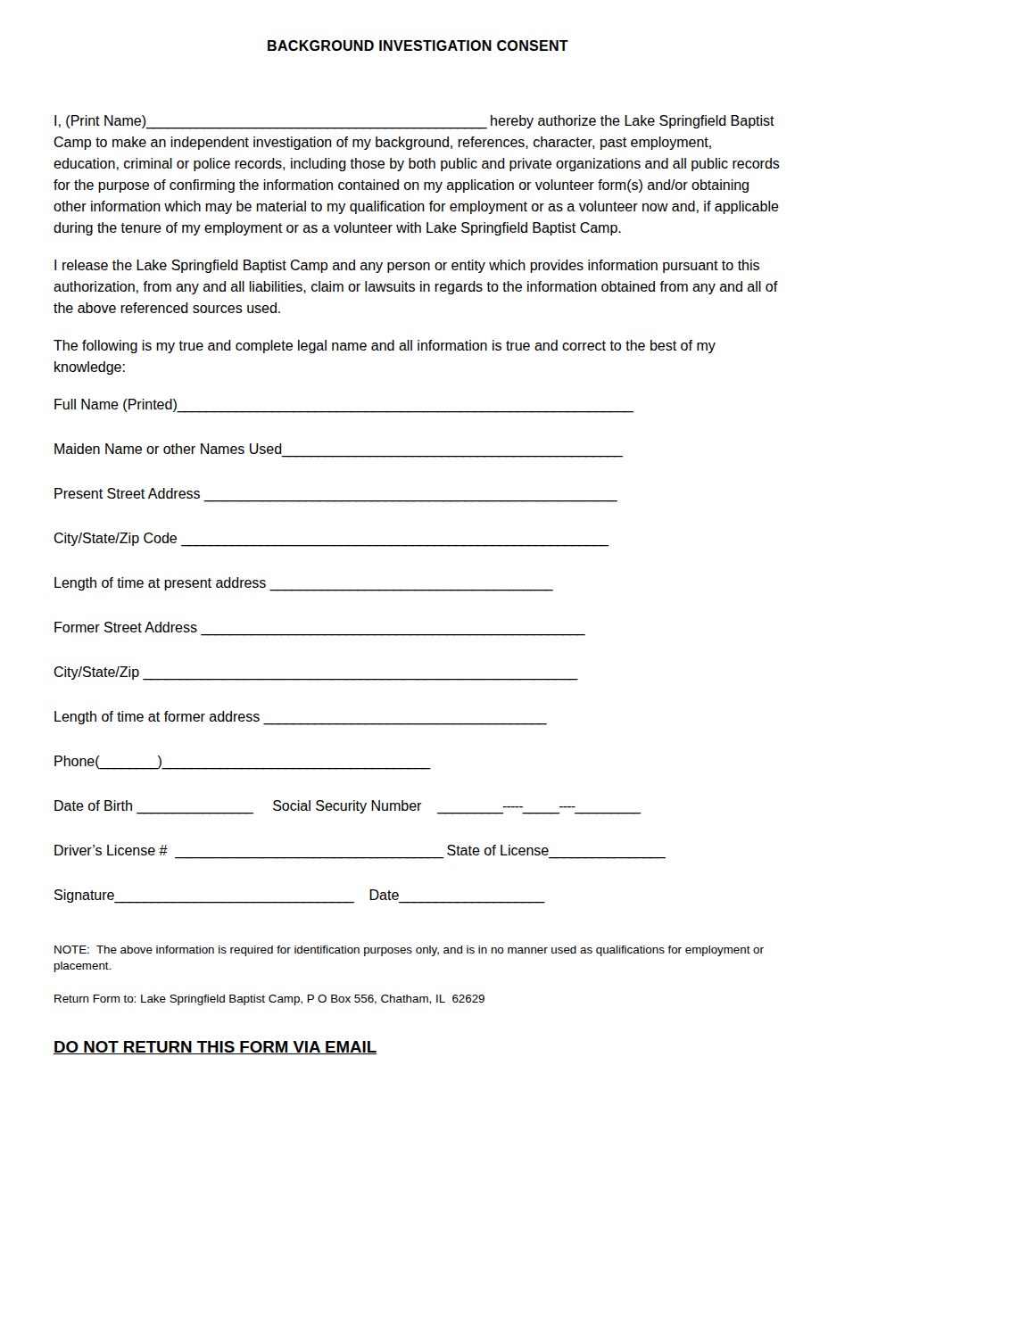BACKGROUND INVESTIGATION CONSENT
I, (Print Name)_______________________________________________ hereby authorize the Lake Springfield Baptist Camp to make an independent investigation of my background, references, character, past employment, education, criminal or police records, including those by both public and private organizations and all public records for the purpose of confirming the information contained on my application or volunteer form(s) and/or obtaining other information which may be material to my qualification for employment or as a volunteer now and, if applicable during the tenure of my employment or as a volunteer with Lake Springfield Baptist Camp.
I release the Lake Springfield Baptist Camp and any person or entity which provides information pursuant to this authorization, from any and all liabilities, claim or lawsuits in regards to the information obtained from any and all of the above referenced sources used.
The following is my true and complete legal name and all information is true and correct to the best of my knowledge:
Full Name (Printed)_______________________________________________________________
Maiden Name or other Names Used_______________________________________________
Present Street Address _________________________________________________________
City/State/Zip Code ___________________________________________________________
Length of time at present address _______________________________________
Former Street Address _____________________________________________________
City/State/Zip ____________________________________________________________
Length of time at former address _______________________________________
Phone(________)_____________________________________
Date of Birth ________________ Social Security Number _________-----_____----_________
Driver’s License # _____________________________________ State of License________________
Signature_________________________________ Date____________________
NOTE: The above information is required for identification purposes only, and is in no manner used as qualifications for employment or placement.
Return Form to: Lake Springfield Baptist Camp, P O Box 556, Chatham, IL 62629
DO NOT RETURN THIS FORM VIA EMAIL